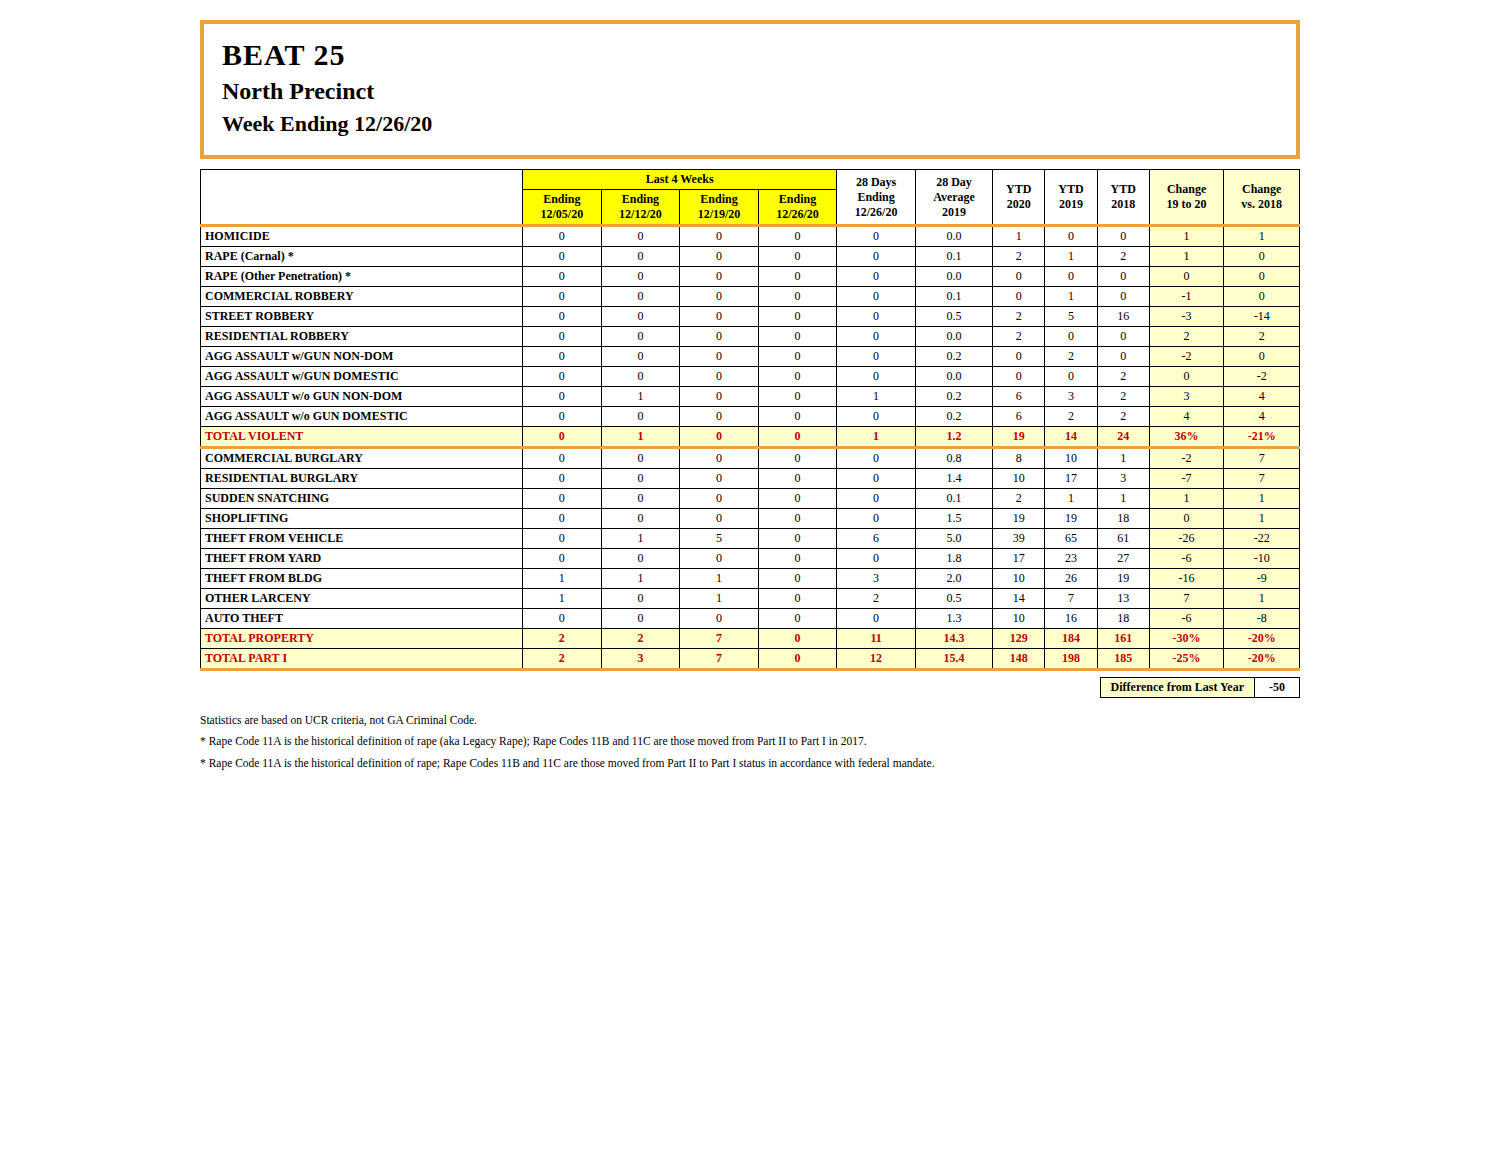BEAT 25
North Precinct
Week Ending 12/26/20
| | Last 4 Weeks | 28 Days Ending 12/26/20 | 28 Day Average 2019 | YTD 2020 | YTD 2019 | YTD 2018 | Change 19 to 20 | Change vs. 2018 |
| --- | --- | --- | --- | --- | --- | --- | --- | --- |
| Ending 12/05/20 | Ending 12/12/20 | Ending 12/19/20 | Ending 12/26/20 |
| HOMICIDE | 0 | 0 | 0 | 0 | 0 | 0.0 | 1 | 0 | 0 | 1 | 1 |
| RAPE (Carnal) * | 0 | 0 | 0 | 0 | 0 | 0.1 | 2 | 1 | 2 | 1 | 0 |
| RAPE (Other Penetration) * | 0 | 0 | 0 | 0 | 0 | 0.0 | 0 | 0 | 0 | 0 | 0 |
| COMMERCIAL ROBBERY | 0 | 0 | 0 | 0 | 0 | 0.1 | 0 | 1 | 0 | -1 | 0 |
| STREET ROBBERY | 0 | 0 | 0 | 0 | 0 | 0.5 | 2 | 5 | 16 | -3 | -14 |
| RESIDENTIAL ROBBERY | 0 | 0 | 0 | 0 | 0 | 0.0 | 2 | 0 | 0 | 2 | 2 |
| AGG ASSAULT w/GUN NON-DOM | 0 | 0 | 0 | 0 | 0 | 0.2 | 0 | 2 | 0 | -2 | 0 |
| AGG ASSAULT w/GUN DOMESTIC | 0 | 0 | 0 | 0 | 0 | 0.0 | 0 | 0 | 2 | 0 | -2 |
| AGG ASSAULT w/o GUN NON-DOM | 0 | 1 | 0 | 0 | 1 | 0.2 | 6 | 3 | 2 | 3 | 4 |
| AGG ASSAULT w/o GUN DOMESTIC | 0 | 0 | 0 | 0 | 0 | 0.2 | 6 | 2 | 2 | 4 | 4 |
| TOTAL VIOLENT | 0 | 1 | 0 | 0 | 1 | 1.2 | 19 | 14 | 24 | 36% | -21% |
| COMMERCIAL BURGLARY | 0 | 0 | 0 | 0 | 0 | 0.8 | 8 | 10 | 1 | -2 | 7 |
| RESIDENTIAL BURGLARY | 0 | 0 | 0 | 0 | 0 | 1.4 | 10 | 17 | 3 | -7 | 7 |
| SUDDEN SNATCHING | 0 | 0 | 0 | 0 | 0 | 0.1 | 2 | 1 | 1 | 1 | 1 |
| SHOPLIFTING | 0 | 0 | 0 | 0 | 0 | 1.5 | 19 | 19 | 18 | 0 | 1 |
| THEFT FROM VEHICLE | 0 | 1 | 5 | 0 | 6 | 5.0 | 39 | 65 | 61 | -26 | -22 |
| THEFT FROM YARD | 0 | 0 | 0 | 0 | 0 | 1.8 | 17 | 23 | 27 | -6 | -10 |
| THEFT FROM BLDG | 1 | 1 | 1 | 0 | 3 | 2.0 | 10 | 26 | 19 | -16 | -9 |
| OTHER LARCENY | 1 | 0 | 1 | 0 | 2 | 0.5 | 14 | 7 | 13 | 7 | 1 |
| AUTO THEFT | 0 | 0 | 0 | 0 | 0 | 1.3 | 10 | 16 | 18 | -6 | -8 |
| TOTAL PROPERTY | 2 | 2 | 7 | 0 | 11 | 14.3 | 129 | 184 | 161 | -30% | -20% |
| TOTAL PART I | 2 | 3 | 7 | 0 | 12 | 15.4 | 148 | 198 | 185 | -25% | -20% |
Difference from Last Year-50
Statistics are based on UCR criteria, not GA Criminal Code.
* Rape Code 11A is the historical definition of rape (aka Legacy Rape); Rape Codes 11B and 11C are those moved from Part II to Part I in 2017.
* Rape Code 11A is the historical definition of rape; Rape Codes 11B and 11C are those moved from Part II to Part I status in accordance with federal mandate.